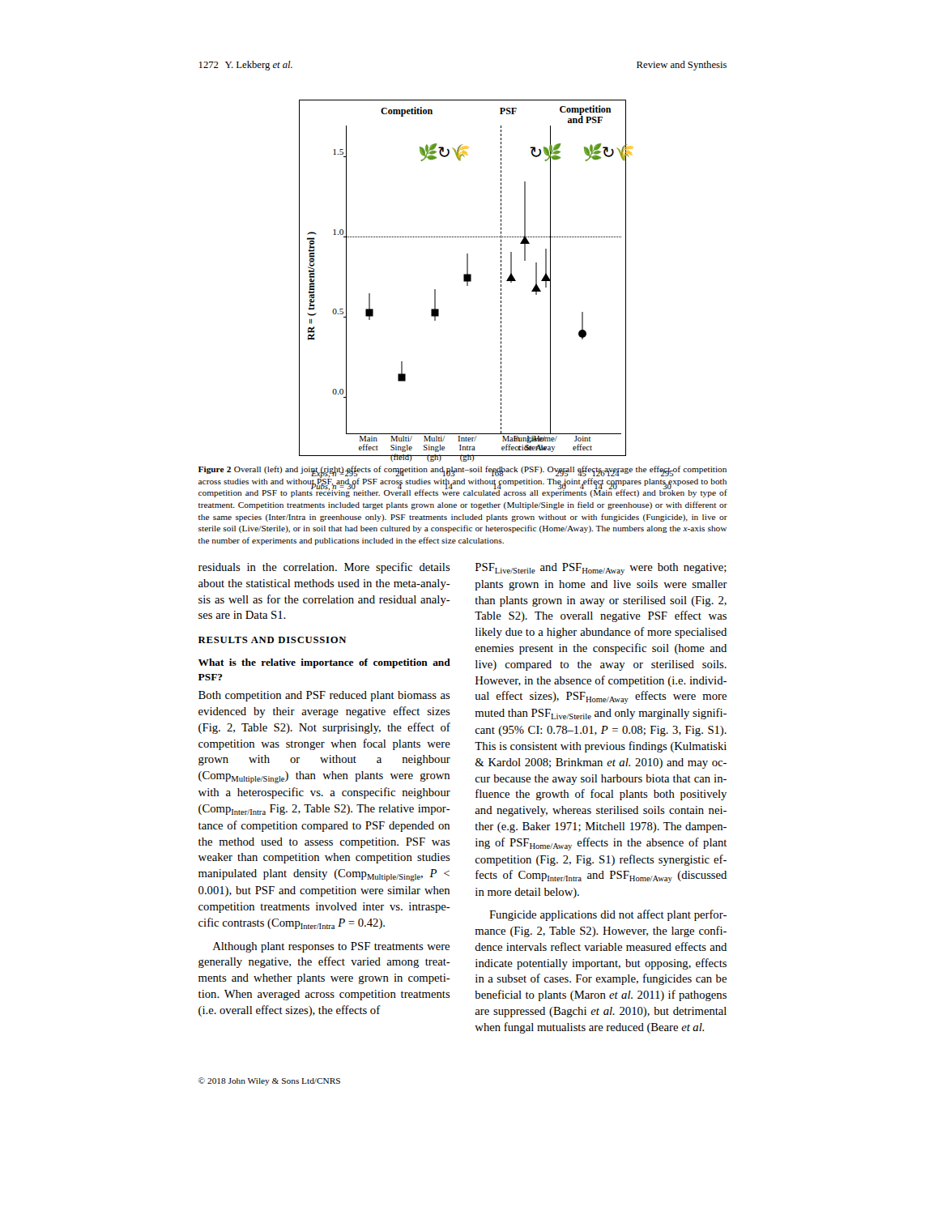1272 Y. Lekberg et al.
Review and Synthesis
Competition
PSF
Competition
and PSF
RR = ( treatment/control )
0.0
0.5
1.0
1.5
🌿↻🌾
↻🌿
🌿↻🌾
Main
effect
Multi/
Single
(field)
Multi/
Single
(gh)
Inter/
Intra
(gh)
Main
effect
Fungi-
cide
Live/
Sterile
Home/
Away
Joint
effect
Exps, n =
295
24
103
168
295
45
126
124
295
Pubs, n =
30
4
14
14
30
4
14
20
30
Figure 2 Overall (left) and joint (right) effects of competition and plant–soil feedback (PSF). Overall effects average the effect of competition across studies with and without PSF, and of PSF across studies with and without competition. The joint effect compares plants exposed to both competition and PSF to plants receiving neither. Overall effects were calculated across all experiments (Main effect) and broken by type of treatment. Competition treatments included target plants grown alone or together (Multiple/Single in field or greenhouse) or with different or the same species (Inter/Intra in greenhouse only). PSF treatments included plants grown without or with fungicides (Fungicide), in live or sterile soil (Live/Sterile), or in soil that had been cultured by a conspecific or heterospecific (Home/Away). The numbers along the x-axis show the number of experiments and publications included in the effect size calculations.
residuals in the correlation. More specific details about the statistical methods used in the meta-analysis as well as for the correlation and residual analyses are in Data S1.
Results and discussion
What is the relative importance of competition and PSF?
Both competition and PSF reduced plant biomass as evidenced by their average negative effect sizes (Fig. 2, Table S2). Not surprisingly, the effect of competition was stronger when focal plants were grown with or without a neighbour (CompMultiple/Single) than when plants were grown with a heterospecific vs. a conspecific neighbour (CompInter/Intra Fig. 2, Table S2). The relative importance of competition compared to PSF depended on the method used to assess competition. PSF was weaker than competition when competition studies manipulated plant density (CompMultiple/Single, P < 0.001), but PSF and competition were similar when competition treatments involved inter vs. intraspecific contrasts (CompInter/Intra P = 0.42).
Although plant responses to PSF treatments were generally negative, the effect varied among treatments and whether plants were grown in competition. When averaged across competition treatments (i.e. overall effect sizes), the effects of
PSFLive/Sterile and PSFHome/Away were both negative; plants grown in home and live soils were smaller than plants grown in away or sterilised soil (Fig. 2, Table S2). The overall negative PSF effect was likely due to a higher abundance of more specialised enemies present in the conspecific soil (home and live) compared to the away or sterilised soils. However, in the absence of competition (i.e. individual effect sizes), PSFHome/Away effects were more muted than PSFLive/Sterile and only marginally significant (95% CI: 0.78–1.01, P = 0.08; Fig. 3, Fig. S1). This is consistent with previous findings (Kulmatiski & Kardol 2008; Brinkman et al. 2010) and may occur because the away soil harbours biota that can influence the growth of focal plants both positively and negatively, whereas sterilised soils contain neither (e.g. Baker 1971; Mitchell 1978). The dampening of PSFHome/Away effects in the absence of plant competition (Fig. 2, Fig. S1) reflects synergistic effects of CompInter/Intra and PSFHome/Away (discussed in more detail below).
Fungicide applications did not affect plant performance (Fig. 2, Table S2). However, the large confidence intervals reflect variable measured effects and indicate potentially important, but opposing, effects in a subset of cases. For example, fungicides can be beneficial to plants (Maron et al. 2011) if pathogens are suppressed (Bagchi et al. 2010), but detrimental when fungal mutualists are reduced (Beare et al.
© 2018 John Wiley & Sons Ltd/CNRS